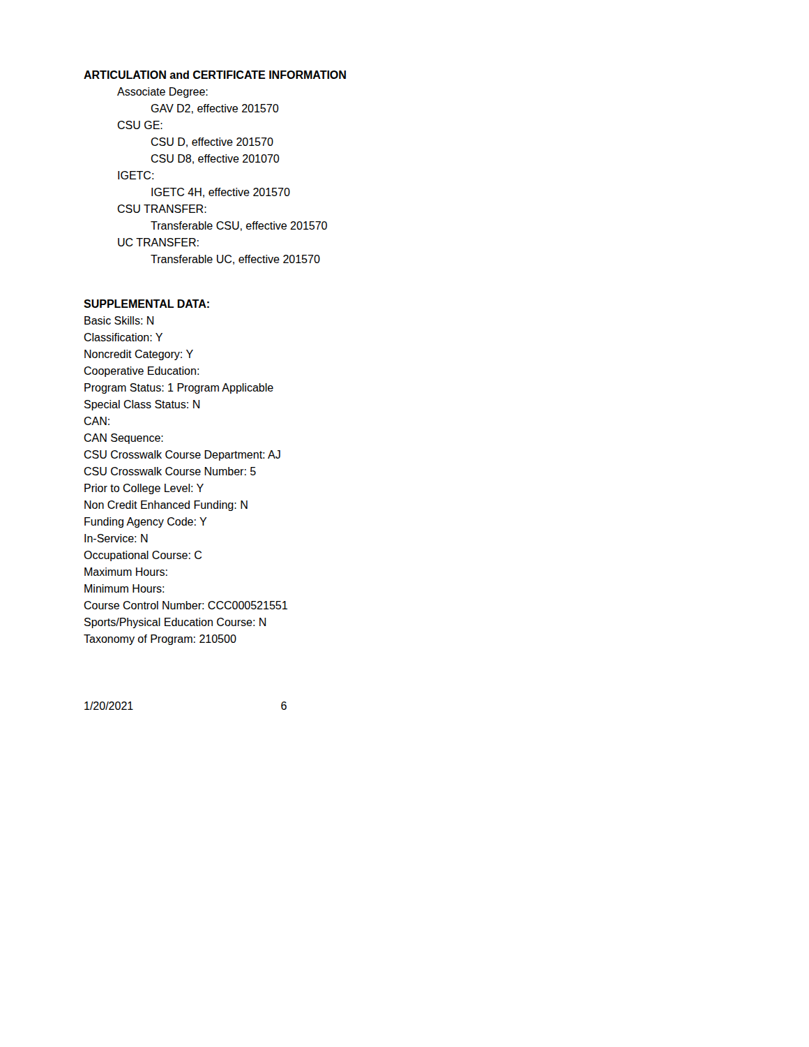ARTICULATION and CERTIFICATE INFORMATION
Associate Degree:
GAV D2, effective 201570
CSU GE:
CSU D, effective 201570
CSU D8, effective 201070
IGETC:
IGETC 4H, effective 201570
CSU TRANSFER:
Transferable CSU, effective 201570
UC TRANSFER:
Transferable UC, effective 201570
SUPPLEMENTAL DATA:
Basic Skills: N
Classification: Y
Noncredit Category: Y
Cooperative Education:
Program Status: 1 Program Applicable
Special Class Status: N
CAN:
CAN Sequence:
CSU Crosswalk Course Department: AJ
CSU Crosswalk Course Number: 5
Prior to College Level: Y
Non Credit Enhanced Funding: N
Funding Agency Code: Y
In-Service: N
Occupational Course: C
Maximum Hours:
Minimum Hours:
Course Control Number: CCC000521551
Sports/Physical Education Course: N
Taxonomy of Program: 210500
1/20/2021 6